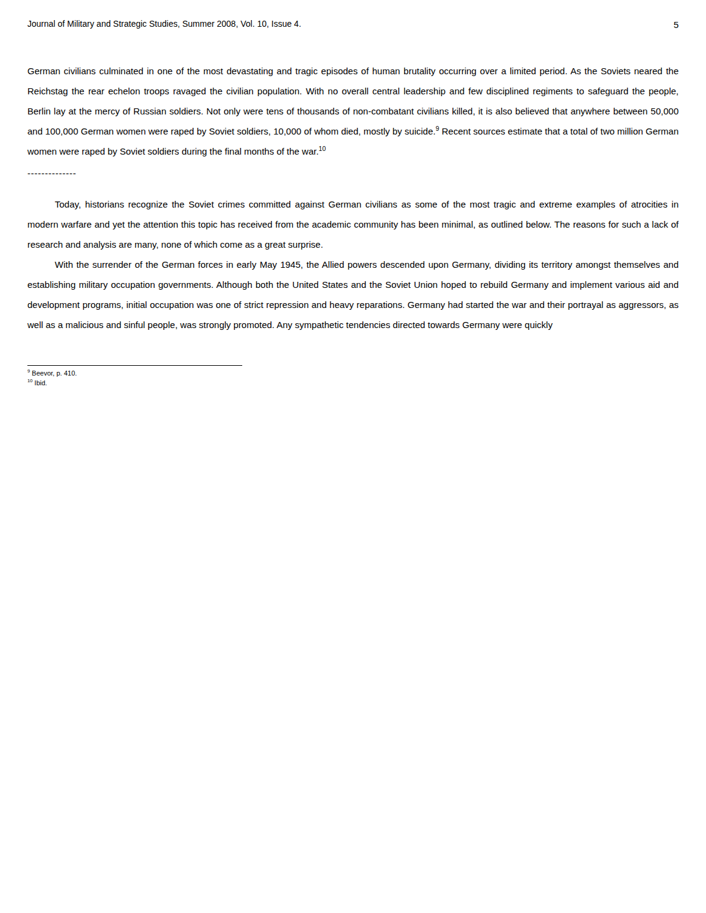Journal of Military and Strategic Studies, Summer 2008, Vol. 10, Issue 4.
5
German civilians culminated in one of the most devastating and tragic episodes of human brutality occurring over a limited period. As the Soviets neared the Reichstag the rear echelon troops ravaged the civilian population. With no overall central leadership and few disciplined regiments to safeguard the people, Berlin lay at the mercy of Russian soldiers. Not only were tens of thousands of non-combatant civilians killed, it is also believed that anywhere between 50,000 and 100,000 German women were raped by Soviet soldiers, 10,000 of whom died, mostly by suicide.9 Recent sources estimate that a total of two million German women were raped by Soviet soldiers during the final months of the war.10
--------------
Today, historians recognize the Soviet crimes committed against German civilians as some of the most tragic and extreme examples of atrocities in modern warfare and yet the attention this topic has received from the academic community has been minimal, as outlined below. The reasons for such a lack of research and analysis are many, none of which come as a great surprise.
With the surrender of the German forces in early May 1945, the Allied powers descended upon Germany, dividing its territory amongst themselves and establishing military occupation governments. Although both the United States and the Soviet Union hoped to rebuild Germany and implement various aid and development programs, initial occupation was one of strict repression and heavy reparations. Germany had started the war and their portrayal as aggressors, as well as a malicious and sinful people, was strongly promoted. Any sympathetic tendencies directed towards Germany were quickly
9 Beevor, p. 410.
10 Ibid.